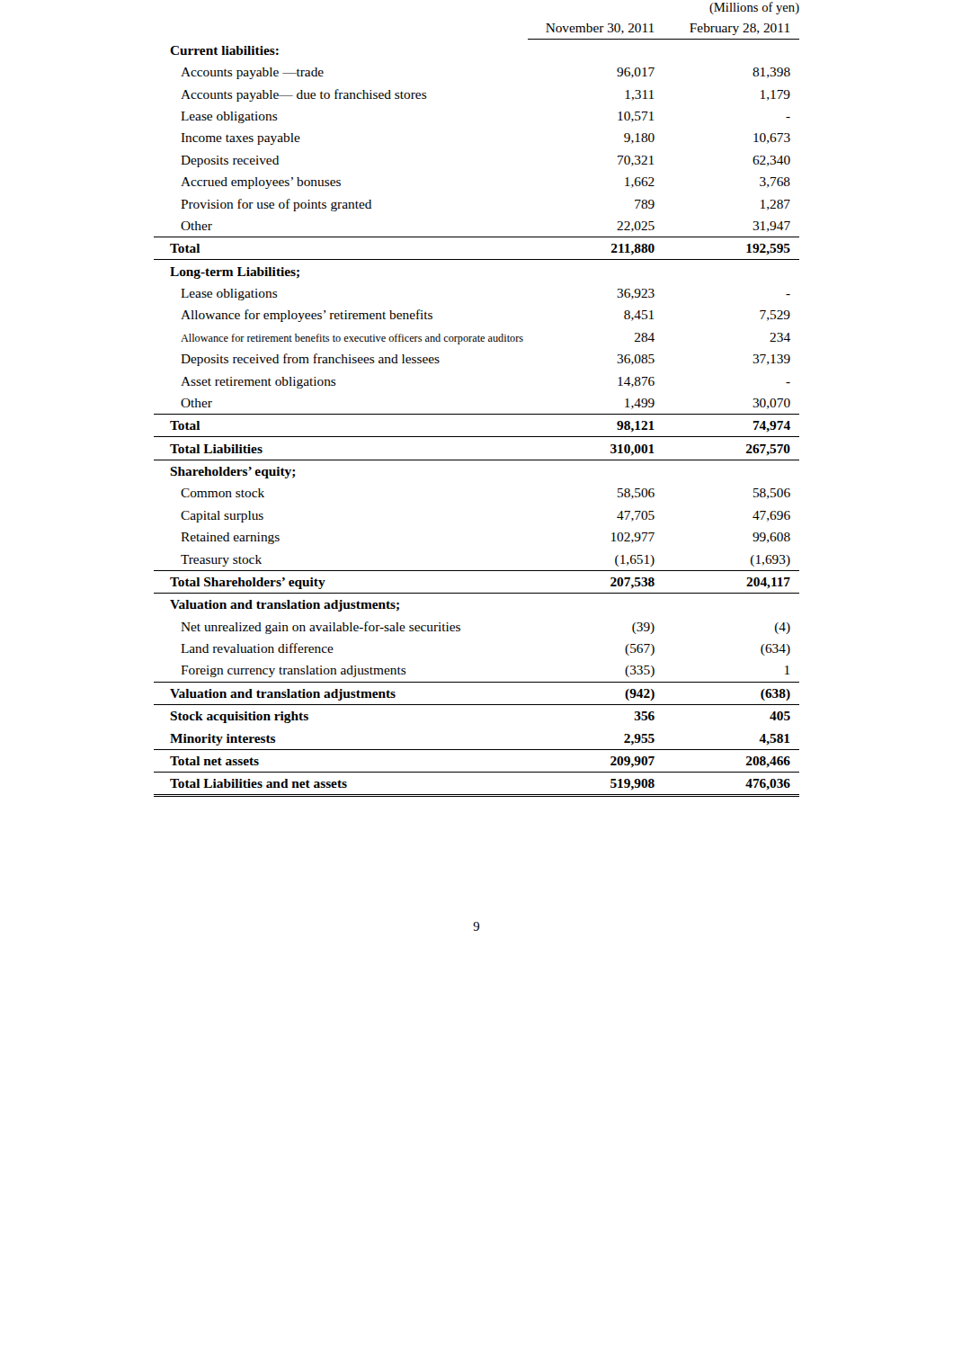(Millions of yen)
| | November 30, 2011 | February 28, 2011 |
| --- | --- | --- |
| Current liabilities: | | |
| Accounts payable —trade | 96,017 | 81,398 |
| Accounts payable— due to franchised stores | 1,311 | 1,179 |
| Lease obligations | 10,571 | - |
| Income taxes payable | 9,180 | 10,673 |
| Deposits received | 70,321 | 62,340 |
| Accrued employees’ bonuses | 1,662 | 3,768 |
| Provision for use of points granted | 789 | 1,287 |
| Other | 22,025 | 31,947 |
| Total | 211,880 | 192,595 |
| Long-term Liabilities; | | |
| Lease obligations | 36,923 | - |
| Allowance for employees’ retirement benefits | 8,451 | 7,529 |
| Allowance for retirement benefits to executive officers and corporate auditors | 284 | 234 |
| Deposits received from franchisees and lessees | 36,085 | 37,139 |
| Asset retirement obligations | 14,876 | - |
| Other | 1,499 | 30,070 |
| Total | 98,121 | 74,974 |
| Total Liabilities | 310,001 | 267,570 |
| Shareholders’ equity; | | |
| Common stock | 58,506 | 58,506 |
| Capital surplus | 47,705 | 47,696 |
| Retained earnings | 102,977 | 99,608 |
| Treasury stock | (1,651) | (1,693) |
| Total Shareholders’ equity | 207,538 | 204,117 |
| Valuation and translation adjustments; | | |
| Net unrealized gain on available-for-sale securities | (39) | (4) |
| Land revaluation difference | (567) | (634) |
| Foreign currency translation adjustments | (335) | 1 |
| Valuation and translation adjustments | (942) | (638) |
| Stock acquisition rights | 356 | 405 |
| Minority interests | 2,955 | 4,581 |
| Total net assets | 209,907 | 208,466 |
| Total Liabilities and net assets | 519,908 | 476,036 |
9